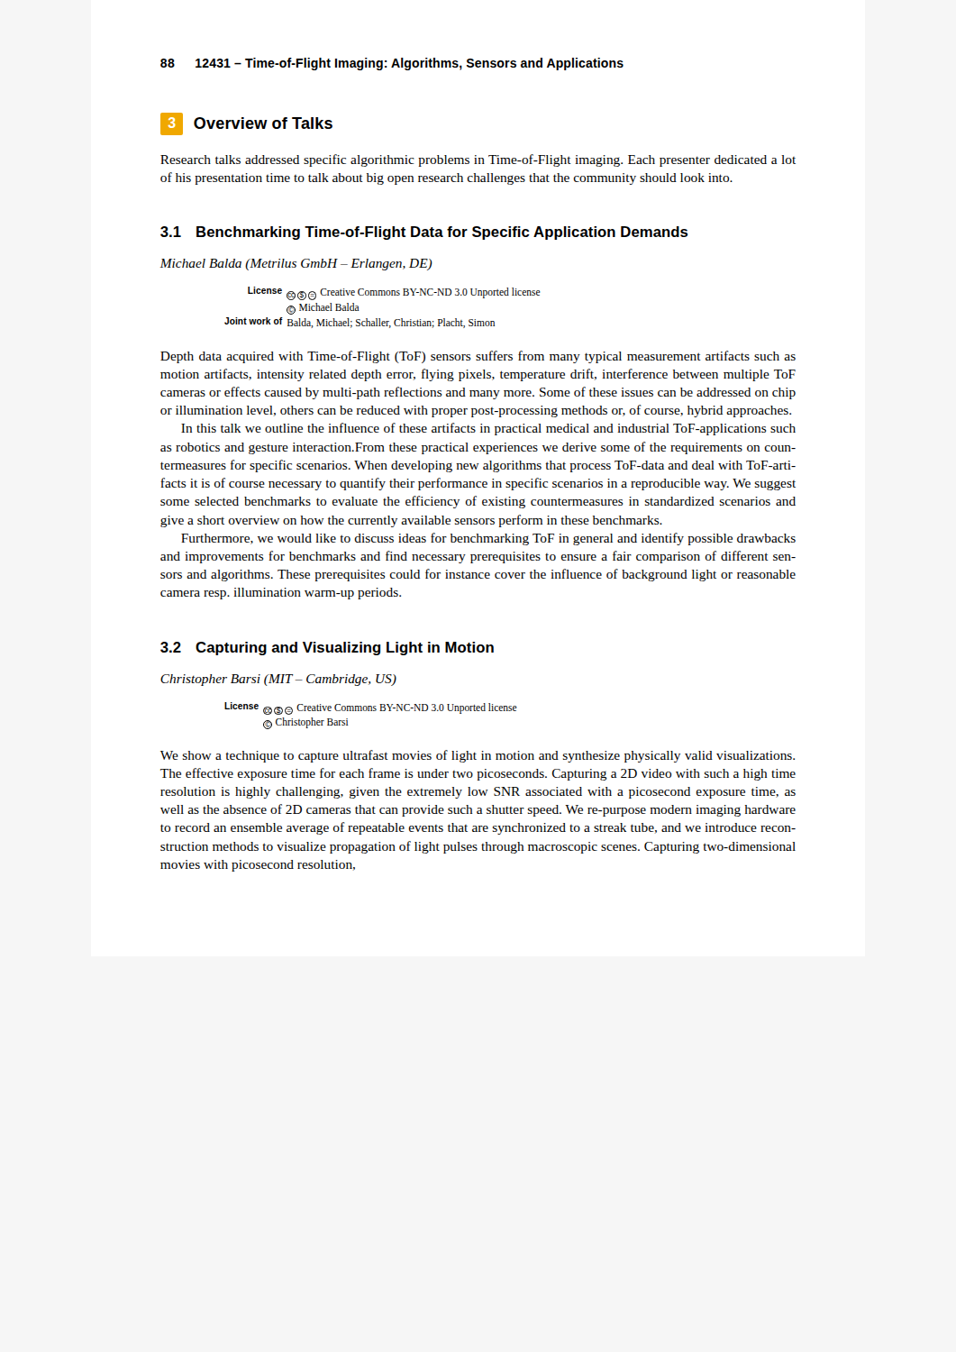88 12431 – Time-of-Flight Imaging: Algorithms, Sensors and Applications
3
Overview of Talks
Research talks addressed specific algorithmic problems in Time-of-Flight imaging. Each presenter dedicated a lot of his presentation time to talk about big open research challenges that the community should look into.
3.1
Benchmarking Time-of-Flight Data for Specific Application Demands
Michael Balda (Metrilus GmbH – Erlangen, DE)
| License | cc $ = Creative Commons BY-NC-ND 3.0 Unported license © Michael Balda |
| Joint work of | Balda, Michael; Schaller, Christian; Placht, Simon |
Depth data acquired with Time-of-Flight (ToF) sensors suffers from many typical measurement artifacts such as motion artifacts, intensity related depth error, flying pixels, temperature drift, interference between multiple ToF cameras or effects caused by multi-path reflections and many more. Some of these issues can be addressed on chip or illumination level, others can be reduced with proper post-processing methods or, of course, hybrid approaches.
In this talk we outline the influence of these artifacts in practical medical and industrial ToF-applications such as robotics and gesture interaction.From these practical experiences we derive some of the requirements on countermeasures for specific scenarios. When developing new algorithms that process ToF-data and deal with ToF-artifacts it is of course necessary to quantify their performance in specific scenarios in a reproducible way. We suggest some selected benchmarks to evaluate the efficiency of existing countermeasures in standardized scenarios and give a short overview on how the currently available sensors perform in these benchmarks.
Furthermore, we would like to discuss ideas for benchmarking ToF in general and identify possible drawbacks and improvements for benchmarks and find necessary prerequisites to ensure a fair comparison of different sensors and algorithms. These prerequisites could for instance cover the influence of background light or reasonable camera resp. illumination warm-up periods.
3.2
Capturing and Visualizing Light in Motion
Christopher Barsi (MIT – Cambridge, US)
| License | cc $ = Creative Commons BY-NC-ND 3.0 Unported license © Christopher Barsi |
We show a technique to capture ultrafast movies of light in motion and synthesize physically valid visualizations. The effective exposure time for each frame is under two picoseconds. Capturing a 2D video with such a high time resolution is highly challenging, given the extremely low SNR associated with a picosecond exposure time, as well as the absence of 2D cameras that can provide such a shutter speed. We re-purpose modern imaging hardware to record an ensemble average of repeatable events that are synchronized to a streak tube, and we introduce reconstruction methods to visualize propagation of light pulses through macroscopic scenes. Capturing two-dimensional movies with picosecond resolution,